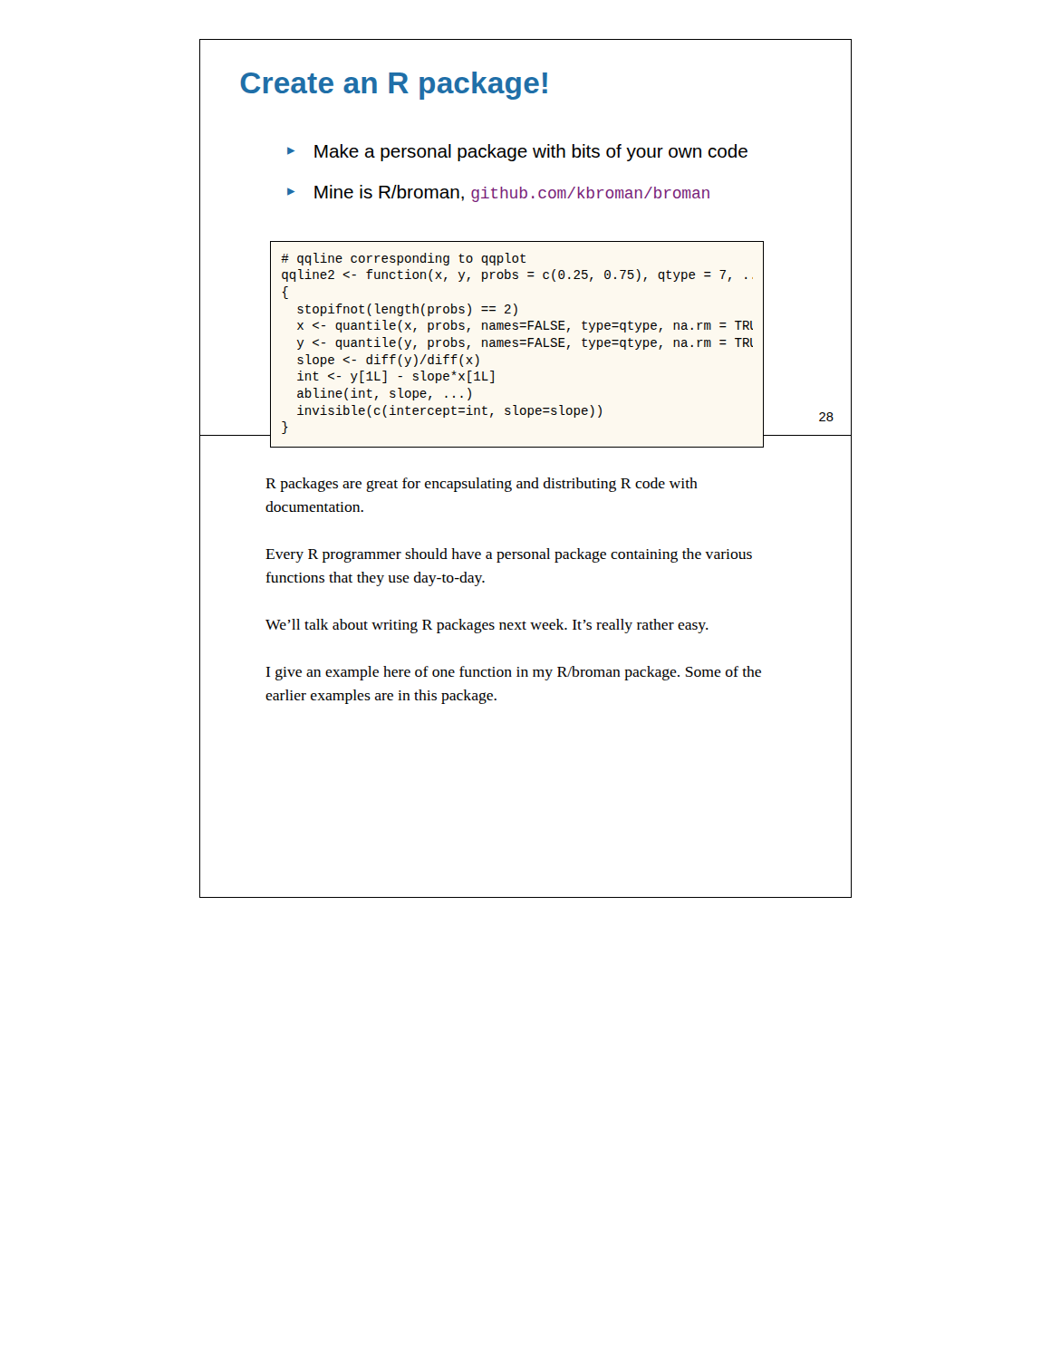Create an R package!
Make a personal package with bits of your own code
Mine is R/broman, github.com/kbroman/broman
# qqline corresponding to qqplot
qqline2 <- function(x, y, probs = c(0.25, 0.75), qtype = 7, ...)
{
  stopifnot(length(probs) == 2)
  x <- quantile(x, probs, names=FALSE, type=qtype, na.rm = TRUE)
  y <- quantile(y, probs, names=FALSE, type=qtype, na.rm = TRUE)
  slope <- diff(y)/diff(x)
  int <- y[1L] - slope*x[1L]
  abline(int, slope, ...)
  invisible(c(intercept=int, slope=slope))
}
28
R packages are great for encapsulating and distributing R code with documentation.
Every R programmer should have a personal package containing the various functions that they use day-to-day.
We’ll talk about writing R packages next week. It’s really rather easy.
I give an example here of one function in my R/broman package. Some of the earlier examples are in this package.